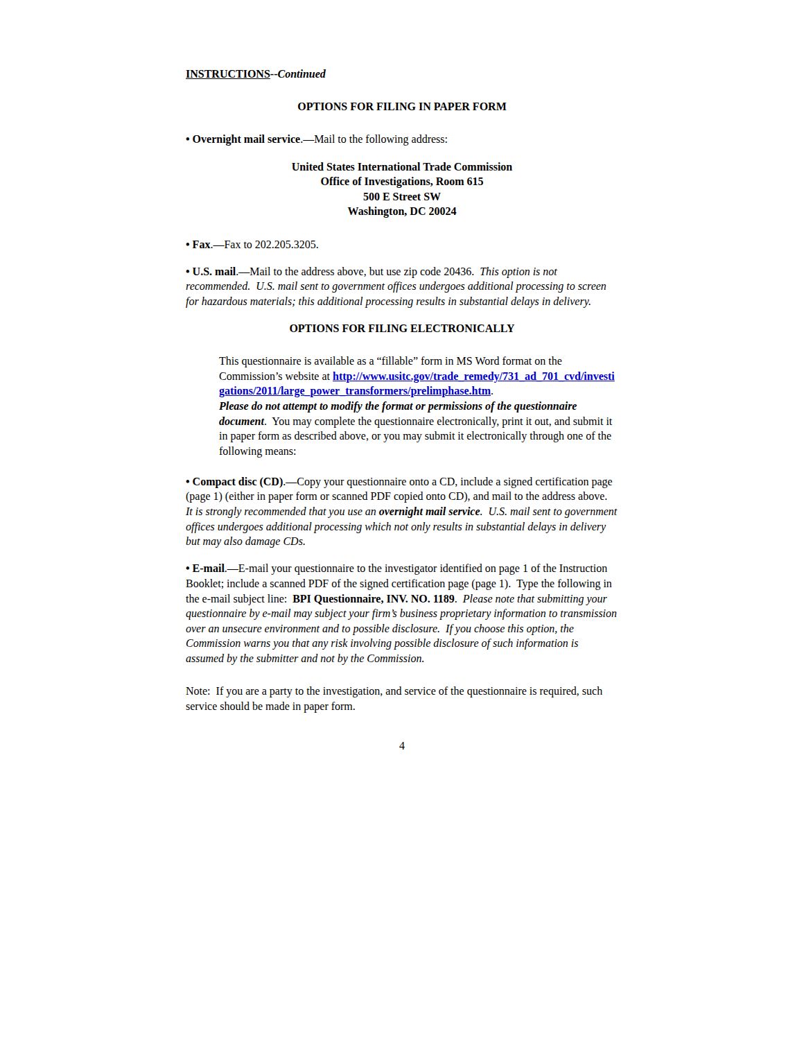INSTRUCTIONS--Continued
OPTIONS FOR FILING IN PAPER FORM
• Overnight mail service.—Mail to the following address:
United States International Trade Commission
Office of Investigations, Room 615
500 E Street SW
Washington, DC 20024
• Fax.—Fax to 202.205.3205.
• U.S. mail.—Mail to the address above, but use zip code 20436. This option is not recommended. U.S. mail sent to government offices undergoes additional processing to screen for hazardous materials; this additional processing results in substantial delays in delivery.
OPTIONS FOR FILING ELECTRONICALLY
This questionnaire is available as a “fillable” form in MS Word format on the Commission’s website at http://www.usitc.gov/trade_remedy/731_ad_701_cvd/investigations/2011/large_power_transformers/prelimphase.htm.
Please do not attempt to modify the format or permissions of the questionnaire document. You may complete the questionnaire electronically, print it out, and submit it in paper form as described above, or you may submit it electronically through one of the following means:
• Compact disc (CD).—Copy your questionnaire onto a CD, include a signed certification page (page 1) (either in paper form or scanned PDF copied onto CD), and mail to the address above. It is strongly recommended that you use an overnight mail service. U.S. mail sent to government offices undergoes additional processing which not only results in substantial delays in delivery but may also damage CDs.
• E-mail.—E-mail your questionnaire to the investigator identified on page 1 of the Instruction Booklet; include a scanned PDF of the signed certification page (page 1). Type the following in the e-mail subject line: BPI Questionnaire, INV. NO. 1189. Please note that submitting your questionnaire by e-mail may subject your firm’s business proprietary information to transmission over an unsecure environment and to possible disclosure. If you choose this option, the Commission warns you that any risk involving possible disclosure of such information is assumed by the submitter and not by the Commission.
Note: If you are a party to the investigation, and service of the questionnaire is required, such service should be made in paper form.
4